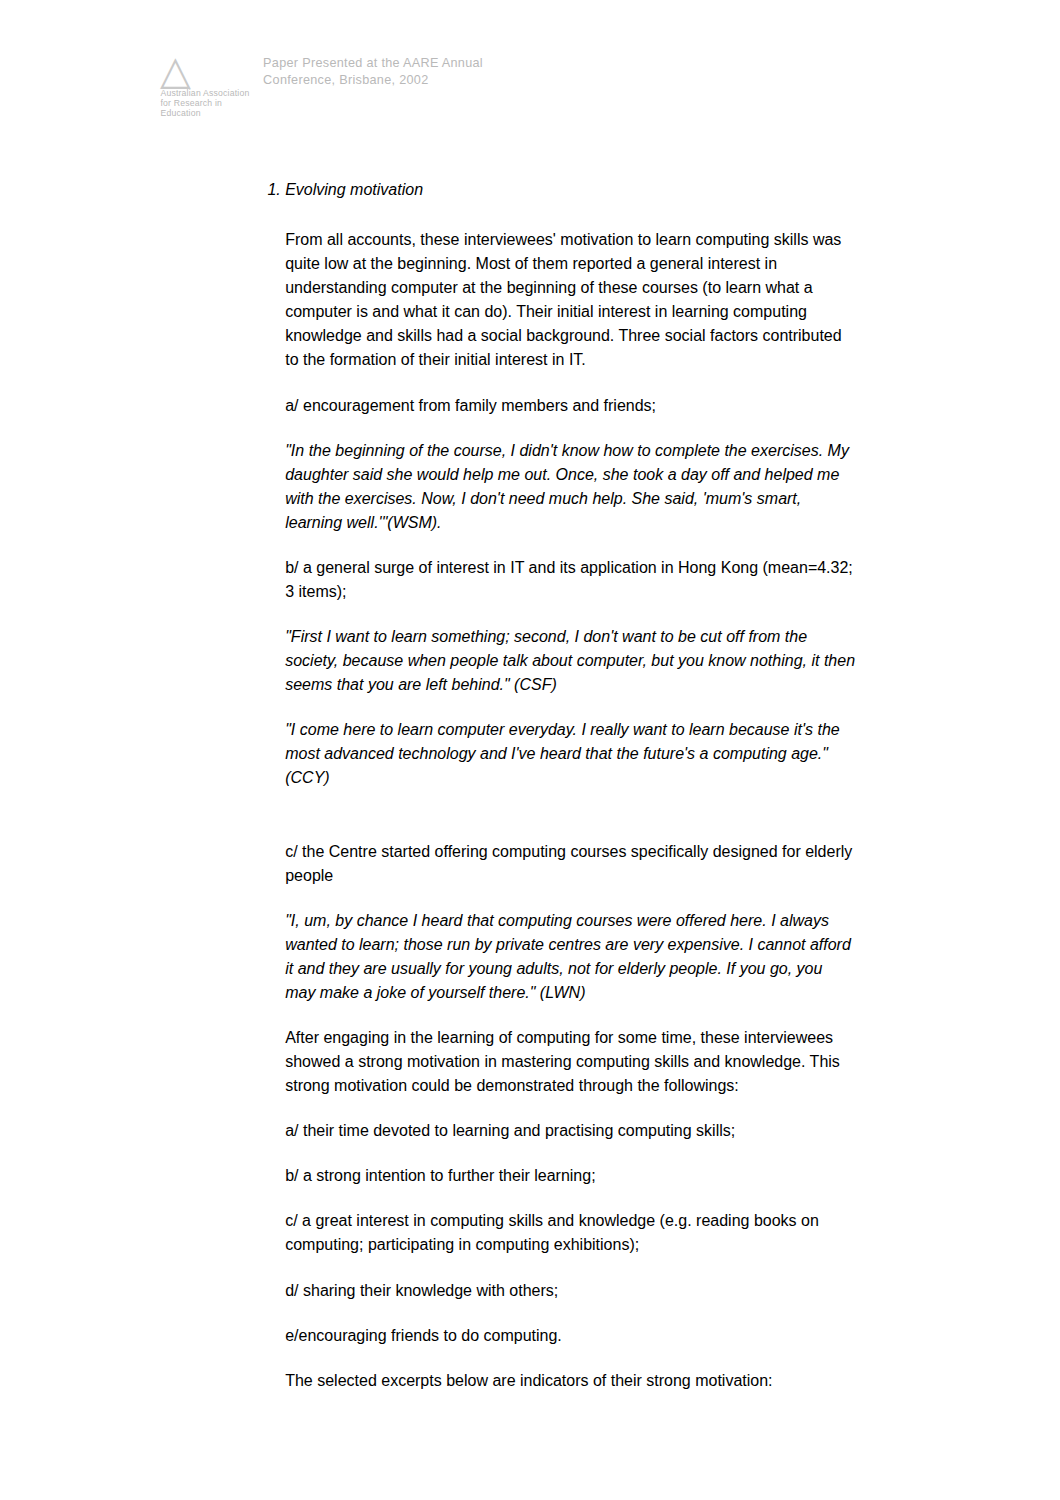△ Australian Association
for Research in Education
Paper Presented at the AARE Annual
Conference, Brisbane, 2002
Evolving motivation
From all accounts, these interviewees' motivation to learn computing skills was quite low at the beginning. Most of them reported a general interest in understanding computer at the beginning of these courses (to learn what a computer is and what it can do). Their initial interest in learning computing knowledge and skills had a social background. Three social factors contributed to the formation of their initial interest in IT.
a/ encouragement from family members and friends;
"In the beginning of the course, I didn't know how to complete the exercises. My daughter said she would help me out. Once, she took a day off and helped me with the exercises. Now, I don't need much help. She said, 'mum's smart, learning well.'"(WSM).
b/ a general surge of interest in IT and its application in Hong Kong (mean=4.32; 3 items);
"First I want to learn something; second, I don't want to be cut off from the society, because when people talk about computer, but you know nothing, it then seems that you are left behind." (CSF)
"I come here to learn computer everyday. I really want to learn because it's the most advanced technology and I've heard that the future's a computing age." (CCY)
c/ the Centre started offering computing courses specifically designed for elderly people
"I, um, by chance I heard that computing courses were offered here. I always wanted to learn; those run by private centres are very expensive. I cannot afford it and they are usually for young adults, not for elderly people. If you go, you may make a joke of yourself there." (LWN)
After engaging in the learning of computing for some time, these interviewees showed a strong motivation in mastering computing skills and knowledge. This strong motivation could be demonstrated through the followings:
a/ their time devoted to learning and practising computing skills;
b/ a strong intention to further their learning;
c/ a great interest in computing skills and knowledge (e.g. reading books on computing; participating in computing exhibitions);
d/ sharing their knowledge with others;
e/encouraging friends to do computing.
The selected excerpts below are indicators of their strong motivation: